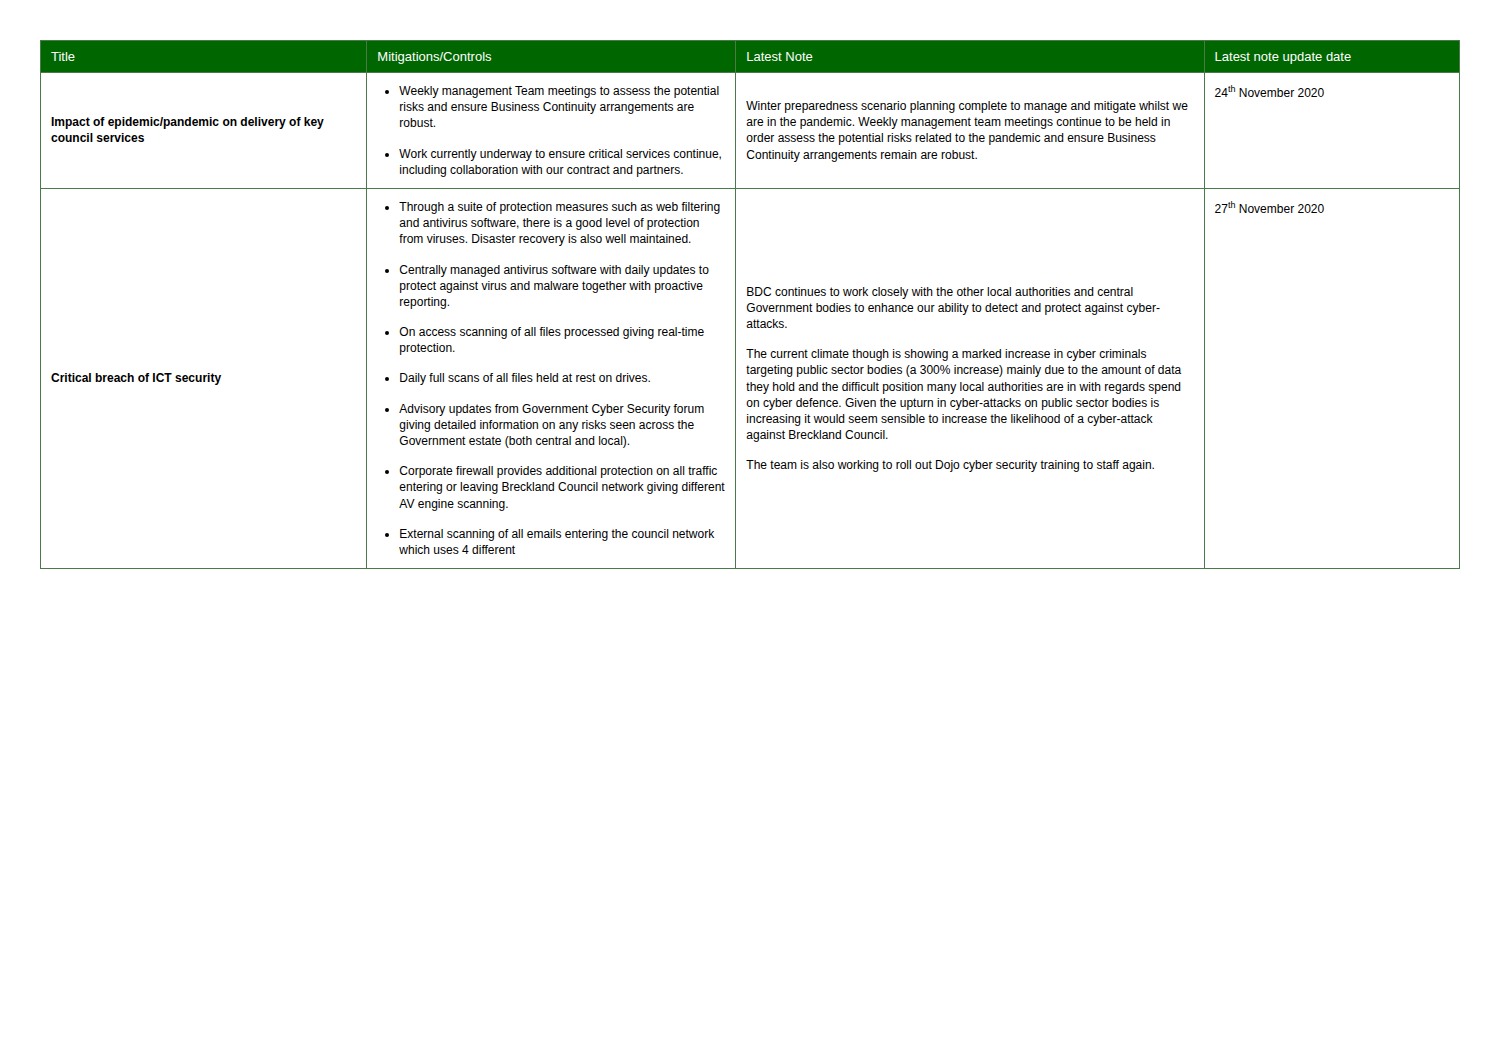| Title | Mitigations/Controls | Latest Note | Latest note update date |
| --- | --- | --- | --- |
| Impact of epidemic/pandemic on delivery of key council services | Weekly management Team meetings to assess the potential risks and ensure Business Continuity arrangements are robust. Work currently underway to ensure critical services continue, including collaboration with our contract and partners. | Winter preparedness scenario planning complete to manage and mitigate whilst we are in the pandemic. Weekly management team meetings continue to be held in order assess the potential risks related to the pandemic and ensure Business Continuity arrangements remain are robust. | 24 th November 2020 |
| Critical breach of ICT security | Through a suite of protection measures such as web filtering and antivirus software, there is a good level of protection from viruses. Disaster recovery is also well maintained. Centrally managed antivirus software with daily updates to protect against virus and malware together with proactive reporting. On access scanning of all files processed giving real-time protection. Daily full scans of all files held at rest on drives. Advisory updates from Government Cyber Security forum giving detailed information on any risks seen across the Government estate (both central and local). Corporate firewall provides additional protection on all traffic entering or leaving Breckland Council network giving different AV engine scanning. External scanning of all emails entering the council network which uses 4 different | BDC continues to work closely with the other local authorities and central Government bodies to enhance our ability to detect and protect against cyber-attacks. The current climate though is showing a marked increase in cyber criminals targeting public sector bodies (a 300% increase) mainly due to the amount of data they hold and the difficult position many local authorities are in with regards spend on cyber defence. Given the upturn in cyber-attacks on public sector bodies is increasing it would seem sensible to increase the likelihood of a cyber-attack against Breckland Council. The team is also working to roll out Dojo cyber security training to staff again. | 27 th November 2020 |